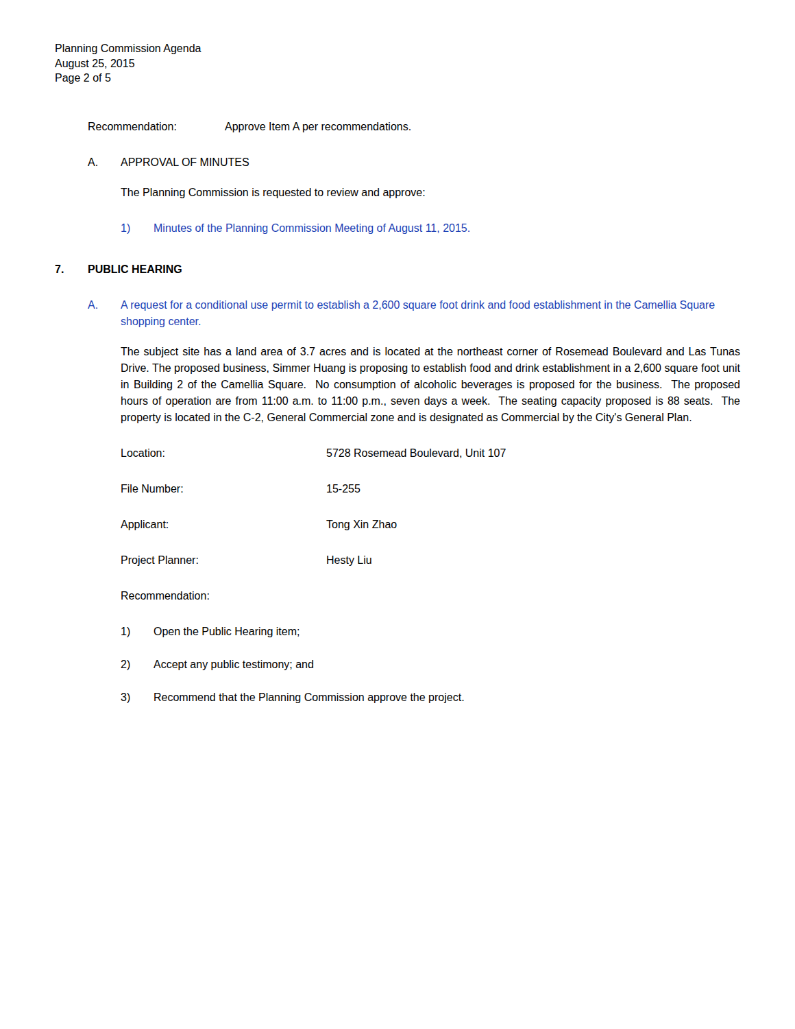Planning Commission Agenda
August 25, 2015
Page 2 of 5
Recommendation: Approve Item A per recommendations.
A. APPROVAL OF MINUTES
The Planning Commission is requested to review and approve:
1) Minutes of the Planning Commission Meeting of August 11, 2015.
7. PUBLIC HEARING
A. A request for a conditional use permit to establish a 2,600 square foot drink and food establishment in the Camellia Square shopping center.
The subject site has a land area of 3.7 acres and is located at the northeast corner of Rosemead Boulevard and Las Tunas Drive. The proposed business, Simmer Huang is proposing to establish food and drink establishment in a 2,600 square foot unit in Building 2 of the Camellia Square. No consumption of alcoholic beverages is proposed for the business. The proposed hours of operation are from 11:00 a.m. to 11:00 p.m., seven days a week. The seating capacity proposed is 88 seats. The property is located in the C-2, General Commercial zone and is designated as Commercial by the City's General Plan.
Location: 5728 Rosemead Boulevard, Unit 107
File Number: 15-255
Applicant: Tong Xin Zhao
Project Planner: Hesty Liu
Recommendation:
1) Open the Public Hearing item;
2) Accept any public testimony; and
3) Recommend that the Planning Commission approve the project.